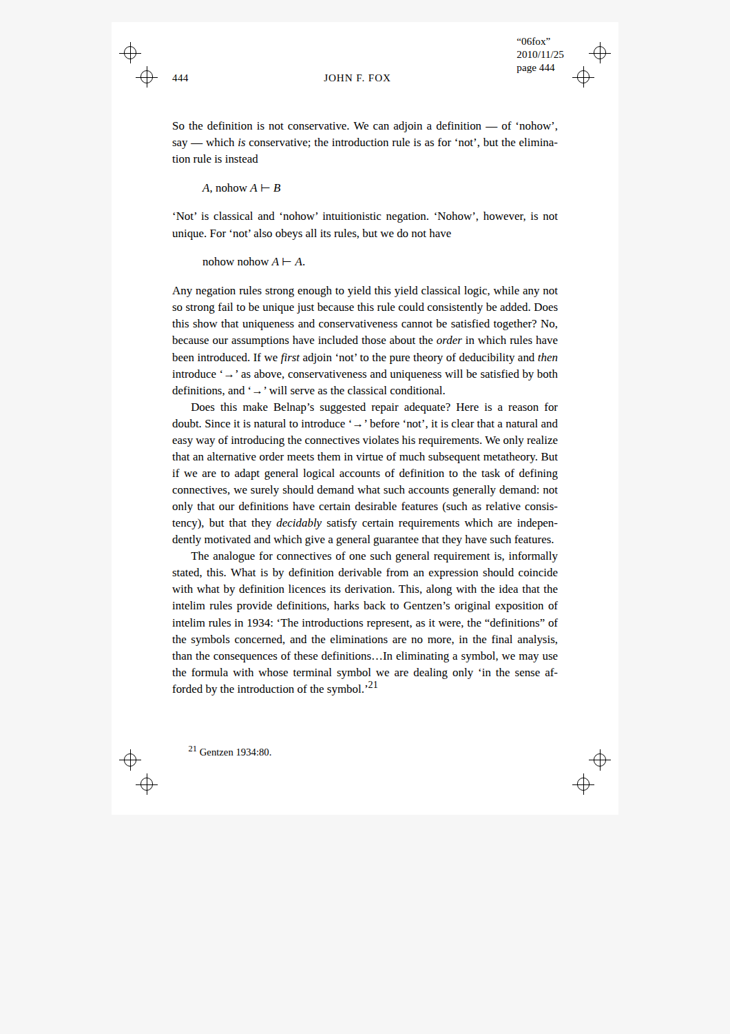“06fox”
2010/11/25
page 444
444 John F. Fox
So the definition is not conservative. We can adjoin a definition — of ‘nohow’, say — which is conservative; the introduction rule is as for ‘not’, but the elimination rule is instead
A, nohow A ⊢ B
‘Not’ is classical and ‘nohow’ intuitionistic negation. ‘Nohow’, however, is not unique. For ‘not’ also obeys all its rules, but we do not have
nohow nohow A ⊢ A.
Any negation rules strong enough to yield this yield classical logic, while any not so strong fail to be unique just because this rule could consistently be added. Does this show that uniqueness and conservativeness cannot be satisfied together? No, because our assumptions have included those about the order in which rules have been introduced. If we first adjoin ‘not’ to the pure theory of deducibility and then introduce ‘→’ as above, conservativeness and uniqueness will be satisfied by both definitions, and ‘→’ will serve as the classical conditional.
Does this make Belnap’s suggested repair adequate? Here is a reason for doubt. Since it is natural to introduce ‘→’ before ‘not’, it is clear that a natural and easy way of introducing the connectives violates his requirements. We only realize that an alternative order meets them in virtue of much subsequent metatheory. But if we are to adapt general logical accounts of definition to the task of defining connectives, we surely should demand what such accounts generally demand: not only that our definitions have certain desirable features (such as relative consistency), but that they decidably satisfy certain requirements which are independently motivated and which give a general guarantee that they have such features.
The analogue for connectives of one such general requirement is, informally stated, this. What is by definition derivable from an expression should coincide with what by definition licences its derivation. This, along with the idea that the intelim rules provide definitions, harks back to Gentzen’s original exposition of intelim rules in 1934: ‘The introductions represent, as it were, the “definitions” of the symbols concerned, and the eliminations are no more, in the final analysis, than the consequences of these definitions…In eliminating a symbol, we may use the formula with whose terminal symbol we are dealing only ‘in the sense afforded by the introduction of the symbol.’21
21 Gentzen 1934:80.